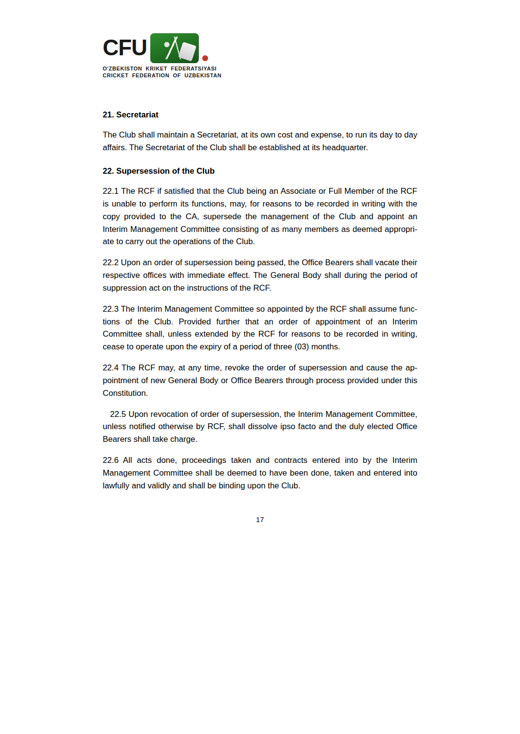CFU
O'ZBEKISTON KRIKET FEDERATSIYASI
CRICKET FEDERATION OF UZBEKISTAN
21. Secretariat
The Club shall maintain a Secretariat, at its own cost and expense, to run its day to day affairs. The Secretariat of the Club shall be established at its headquarter.
22. Supersession of the Club
22.1 The RCF if satisfied that the Club being an Associate or Full Member of the RCF is unable to perform its functions, may, for reasons to be recorded in writing with the copy provided to the CA, supersede the management of the Club and appoint an Interim Management Committee consisting of as many members as deemed appropriate to carry out the operations of the Club.
22.2 Upon an order of supersession being passed, the Office Bearers shall vacate their respective offices with immediate effect. The General Body shall during the period of suppression act on the instructions of the RCF.
22.3 The Interim Management Committee so appointed by the RCF shall assume functions of the Club. Provided further that an order of appointment of an Interim Committee shall, unless extended by the RCF for reasons to be recorded in writing, cease to operate upon the expiry of a period of three (03) months.
22.4 The RCF may, at any time, revoke the order of supersession and cause the appointment of new General Body or Office Bearers through process provided under this Constitution.
22.5 Upon revocation of order of supersession, the Interim Management Committee, unless notified otherwise by RCF, shall dissolve ipso facto and the duly elected Office Bearers shall take charge.
22.6 All acts done, proceedings taken and contracts entered into by the Interim Management Committee shall be deemed to have been done, taken and entered into lawfully and validly and shall be binding upon the Club.
17